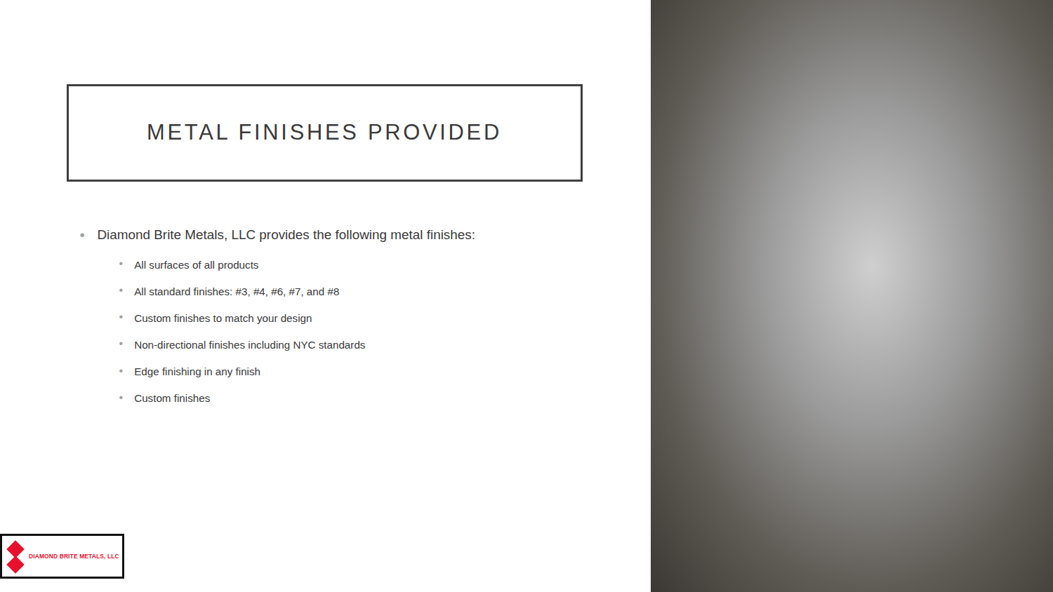Metal Finishes Provided
Diamond Brite Metals, LLC provides the following metal finishes:
All surfaces of all products
All standard finishes: #3, #4, #6, #7, and #8
Custom finishes to match your design
Non-directional finishes including NYC standards
Edge finishing in any finish
Custom finishes
DIAMOND BRITE METALS, LLC